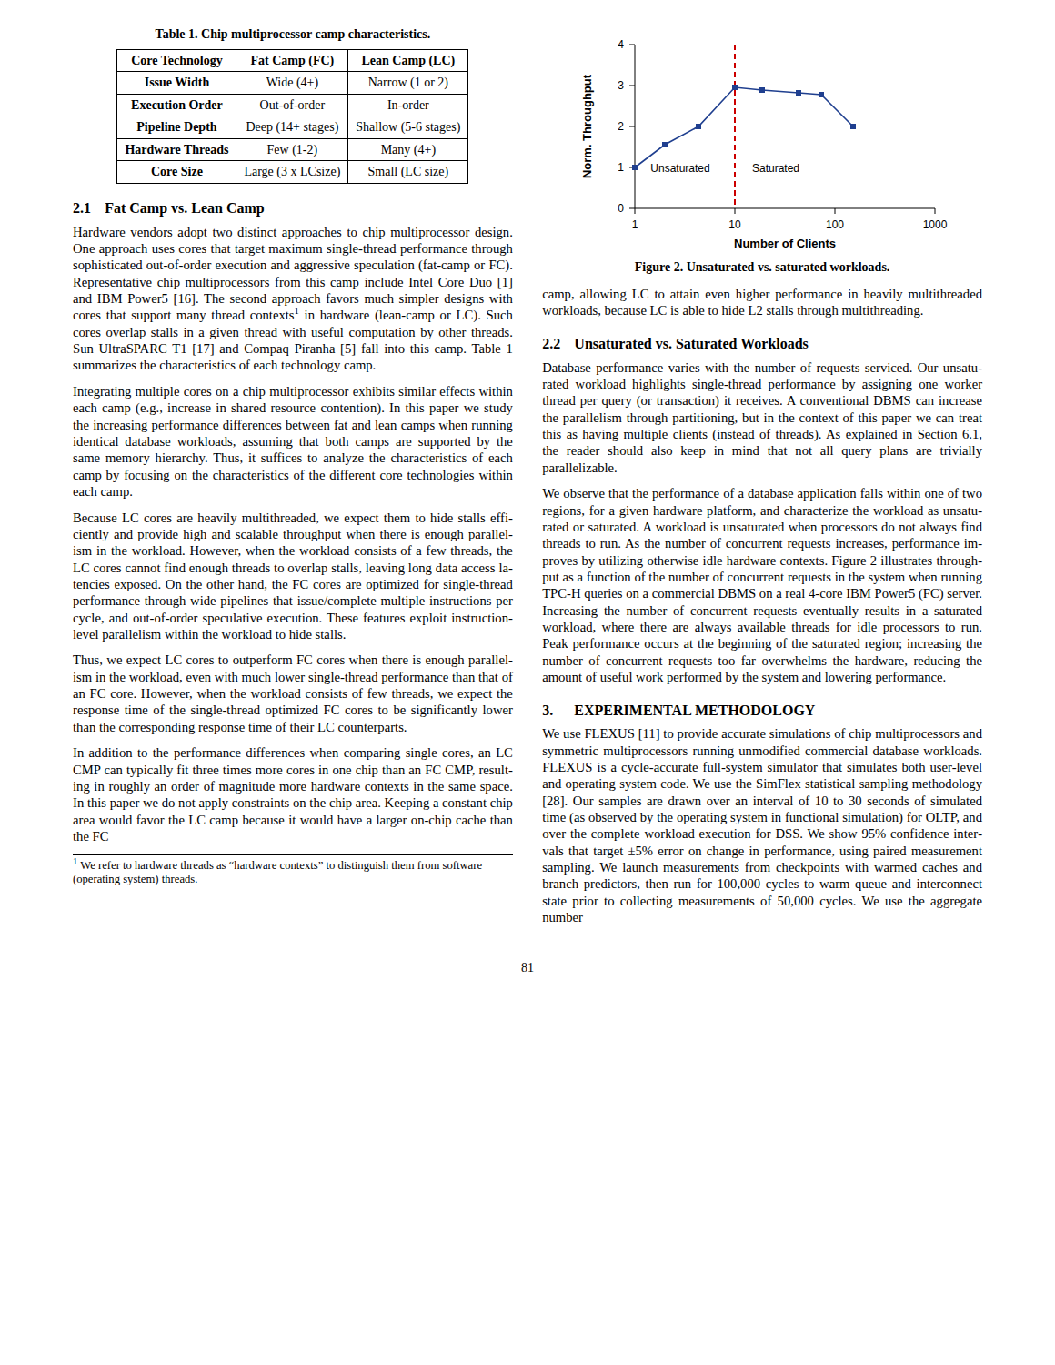Table 1. Chip multiprocessor camp characteristics.
| Core Technology | Fat Camp (FC) | Lean Camp (LC) |
| --- | --- | --- |
| Issue Width | Wide (4+) | Narrow (1 or 2) |
| Execution Order | Out-of-order | In-order |
| Pipeline Depth | Deep (14+ stages) | Shallow (5-6 stages) |
| Hardware Threads | Few (1-2) | Many (4+) |
| Core Size | Large (3 x LCsize) | Small (LC size) |
2.1 Fat Camp vs. Lean Camp
Hardware vendors adopt two distinct approaches to chip multiprocessor design. One approach uses cores that target maximum single-thread performance through sophisticated out-of-order execution and aggressive speculation (fat-camp or FC). Representative chip multiprocessors from this camp include Intel Core Duo [1] and IBM Power5 [16]. The second approach favors much simpler designs with cores that support many thread contexts1 in hardware (lean-camp or LC). Such cores overlap stalls in a given thread with useful computation by other threads. Sun UltraSPARC T1 [17] and Compaq Piranha [5] fall into this camp. Table 1 summarizes the characteristics of each technology camp.
Integrating multiple cores on a chip multiprocessor exhibits similar effects within each camp (e.g., increase in shared resource contention). In this paper we study the increasing performance differences between fat and lean camps when running identical database workloads, assuming that both camps are supported by the same memory hierarchy. Thus, it suffices to analyze the characteristics of each camp by focusing on the characteristics of the different core technologies within each camp.
Because LC cores are heavily multithreaded, we expect them to hide stalls efficiently and provide high and scalable throughput when there is enough parallelism in the workload. However, when the workload consists of a few threads, the LC cores cannot find enough threads to overlap stalls, leaving long data access latencies exposed. On the other hand, the FC cores are optimized for single-thread performance through wide pipelines that issue/complete multiple instructions per cycle, and out-of-order speculative execution. These features exploit instruction-level parallelism within the workload to hide stalls.
Thus, we expect LC cores to outperform FC cores when there is enough parallelism in the workload, even with much lower single-thread performance than that of an FC core. However, when the workload consists of few threads, we expect the response time of the single-thread optimized FC cores to be significantly lower than the corresponding response time of their LC counterparts.
In addition to the performance differences when comparing single cores, an LC CMP can typically fit three times more cores in one chip than an FC CMP, resulting in roughly an order of magnitude more hardware contexts in the same space. In this paper we do not apply constraints on the chip area. Keeping a constant chip area would favor the LC camp because it would have a larger on-chip cache than the FC
1 We refer to hardware threads as “hardware contexts” to distinguish them from software (operating system) threads.
0 1 2 3 4 1 10 100 1000 Number of Clients Norm. Throughput Unsaturated Saturated
Figure 2. Unsaturated vs. saturated workloads.
camp, allowing LC to attain even higher performance in heavily multithreaded workloads, because LC is able to hide L2 stalls through multithreading.
2.2 Unsaturated vs. Saturated Workloads
Database performance varies with the number of requests serviced. Our unsaturated workload highlights single-thread performance by assigning one worker thread per query (or transaction) it receives. A conventional DBMS can increase the parallelism through partitioning, but in the context of this paper we can treat this as having multiple clients (instead of threads). As explained in Section 6.1, the reader should also keep in mind that not all query plans are trivially parallelizable.
We observe that the performance of a database application falls within one of two regions, for a given hardware platform, and characterize the workload as unsaturated or saturated. A workload is unsaturated when processors do not always find threads to run. As the number of concurrent requests increases, performance improves by utilizing otherwise idle hardware contexts. Figure 2 illustrates throughput as a function of the number of concurrent requests in the system when running TPC-H queries on a commercial DBMS on a real 4-core IBM Power5 (FC) server. Increasing the number of concurrent requests eventually results in a saturated workload, where there are always available threads for idle processors to run. Peak performance occurs at the beginning of the saturated region; increasing the number of concurrent requests too far overwhelms the hardware, reducing the amount of useful work performed by the system and lowering performance.
3. EXPERIMENTAL METHODOLOGY
We use FLEXUS [11] to provide accurate simulations of chip multiprocessors and symmetric multiprocessors running unmodified commercial database workloads. FLEXUS is a cycle-accurate full-system simulator that simulates both user-level and operating system code. We use the SimFlex statistical sampling methodology [28]. Our samples are drawn over an interval of 10 to 30 seconds of simulated time (as observed by the operating system in functional simulation) for OLTP, and over the complete workload execution for DSS. We show 95% confidence intervals that target ±5% error on change in performance, using paired measurement sampling. We launch measurements from checkpoints with warmed caches and branch predictors, then run for 100,000 cycles to warm queue and interconnect state prior to collecting measurements of 50,000 cycles. We use the aggregate number
81